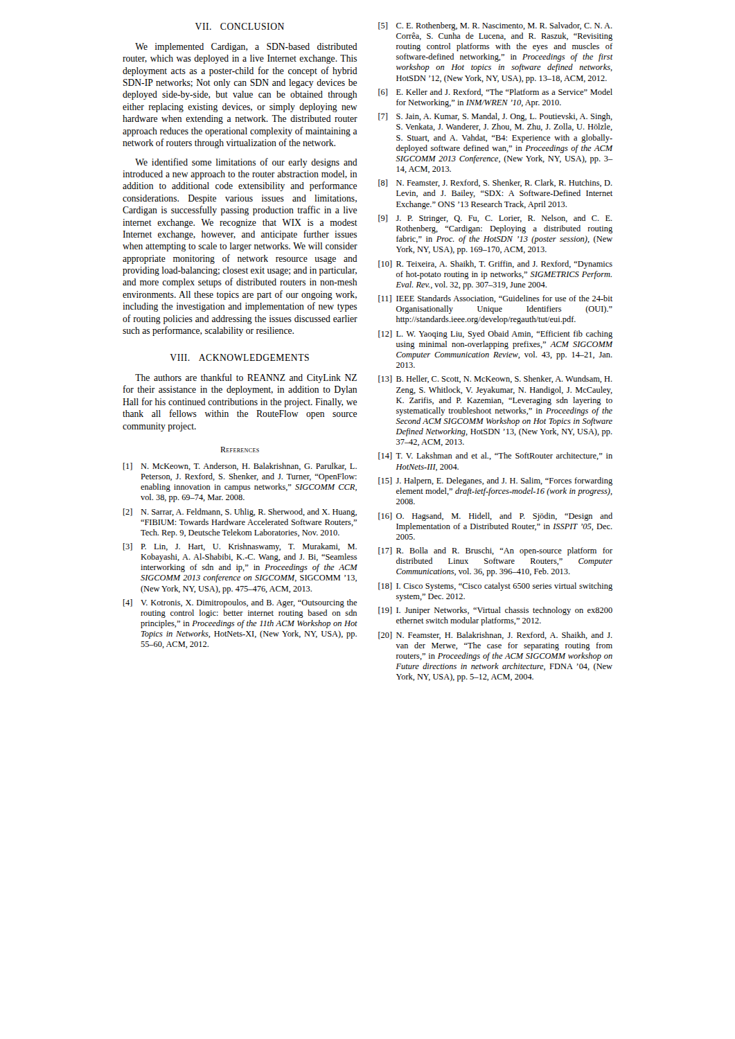VII. Conclusion
We implemented Cardigan, a SDN-based distributed router, which was deployed in a live Internet exchange. This deployment acts as a poster-child for the concept of hybrid SDN-IP networks; Not only can SDN and legacy devices be deployed side-by-side, but value can be obtained through either replacing existing devices, or simply deploying new hardware when extending a network. The distributed router approach reduces the operational complexity of maintaining a network of routers through virtualization of the network.
We identified some limitations of our early designs and introduced a new approach to the router abstraction model, in addition to additional code extensibility and performance considerations. Despite various issues and limitations, Cardigan is successfully passing production traffic in a live internet exchange. We recognize that WIX is a modest Internet exchange, however, and anticipate further issues when attempting to scale to larger networks. We will consider appropriate monitoring of network resource usage and providing load-balancing; closest exit usage; and in particular, and more complex setups of distributed routers in non-mesh environments. All these topics are part of our ongoing work, including the investigation and implementation of new types of routing policies and addressing the issues discussed earlier such as performance, scalability or resilience.
VIII. Acknowledgements
The authors are thankful to REANNZ and CityLink NZ for their assistance in the deployment, in addition to Dylan Hall for his continued contributions in the project. Finally, we thank all fellows within the RouteFlow open source community project.
References
[1] N. McKeown, T. Anderson, H. Balakrishnan, G. Parulkar, L. Peterson, J. Rexford, S. Shenker, and J. Turner, “OpenFlow: enabling innovation in campus networks,” SIGCOMM CCR, vol. 38, pp. 69–74, Mar. 2008.
[2] N. Sarrar, A. Feldmann, S. Uhlig, R. Sherwood, and X. Huang, “FIBIUM: Towards Hardware Accelerated Software Routers,” Tech. Rep. 9, Deutsche Telekom Laboratories, Nov. 2010.
[3] P. Lin, J. Hart, U. Krishnaswamy, T. Murakami, M. Kobayashi, A. Al-Shabibi, K.-C. Wang, and J. Bi, “Seamless interworking of sdn and ip,” in Proceedings of the ACM SIGCOMM 2013 conference on SIGCOMM, SIGCOMM ’13, (New York, NY, USA), pp. 475–476, ACM, 2013.
[4] V. Kotronis, X. Dimitropoulos, and B. Ager, “Outsourcing the routing control logic: better internet routing based on sdn principles,” in Proceedings of the 11th ACM Workshop on Hot Topics in Networks, HotNets-XI, (New York, NY, USA), pp. 55–60, ACM, 2012.
[5] C. E. Rothenberg, M. R. Nascimento, M. R. Salvador, C. N. A. Corrêa, S. Cunha de Lucena, and R. Raszuk, “Revisiting routing control platforms with the eyes and muscles of software-defined networking,” in Proceedings of the first workshop on Hot topics in software defined networks, HotSDN ’12, (New York, NY, USA), pp. 13–18, ACM, 2012.
[6] E. Keller and J. Rexford, “The “Platform as a Service” Model for Networking,” in INM/WREN ’10, Apr. 2010.
[7] S. Jain, A. Kumar, S. Mandal, J. Ong, L. Poutievski, A. Singh, S. Venkata, J. Wanderer, J. Zhou, M. Zhu, J. Zolla, U. Hölzle, S. Stuart, and A. Vahdat, “B4: Experience with a globally-deployed software defined wan,” in Proceedings of the ACM SIGCOMM 2013 Conference, (New York, NY, USA), pp. 3–14, ACM, 2013.
[8] N. Feamster, J. Rexford, S. Shenker, R. Clark, R. Hutchins, D. Levin, and J. Bailey, “SDX: A Software-Defined Internet Exchange.” ONS ’13 Research Track, April 2013.
[9] J. P. Stringer, Q. Fu, C. Lorier, R. Nelson, and C. E. Rothenberg, “Cardigan: Deploying a distributed routing fabric,” in Proc. of the HotSDN ’13 (poster session), (New York, NY, USA), pp. 169–170, ACM, 2013.
[10] R. Teixeira, A. Shaikh, T. Griffin, and J. Rexford, “Dynamics of hot-potato routing in ip networks,” SIGMETRICS Perform. Eval. Rev., vol. 32, pp. 307–319, June 2004.
[11] IEEE Standards Association, “Guidelines for use of the 24-bit Organisationally Unique Identifiers (OUI).” http://standards.ieee.org/develop/regauth/tut/eui.pdf.
[12] L. W. Yaoqing Liu, Syed Obaid Amin, “Efficient fib caching using minimal non-overlapping prefixes,” ACM SIGCOMM Computer Communication Review, vol. 43, pp. 14–21, Jan. 2013.
[13] B. Heller, C. Scott, N. McKeown, S. Shenker, A. Wundsam, H. Zeng, S. Whitlock, V. Jeyakumar, N. Handigol, J. McCauley, K. Zarifis, and P. Kazemian, “Leveraging sdn layering to systematically troubleshoot networks,” in Proceedings of the Second ACM SIGCOMM Workshop on Hot Topics in Software Defined Networking, HotSDN ’13, (New York, NY, USA), pp. 37–42, ACM, 2013.
[14] T. V. Lakshman and et al., “The SoftRouter architecture,” in HotNets-III, 2004.
[15] J. Halpern, E. Deleganes, and J. H. Salim, “Forces forwarding element model,” draft-ietf-forces-model-16 (work in progress), 2008.
[16] O. Hagsand, M. Hidell, and P. Sjödin, “Design and Implementation of a Distributed Router,” in ISSPIT ’05, Dec. 2005.
[17] R. Bolla and R. Bruschi, “An open-source platform for distributed Linux Software Routers,” Computer Communications, vol. 36, pp. 396–410, Feb. 2013.
[18] I. Cisco Systems, “Cisco catalyst 6500 series virtual switching system,” Dec. 2012.
[19] I. Juniper Networks, “Virtual chassis technology on ex8200 ethernet switch modular platforms,” 2012.
[20] N. Feamster, H. Balakrishnan, J. Rexford, A. Shaikh, and J. van der Merwe, “The case for separating routing from routers,” in Proceedings of the ACM SIGCOMM workshop on Future directions in network architecture, FDNA ’04, (New York, NY, USA), pp. 5–12, ACM, 2004.